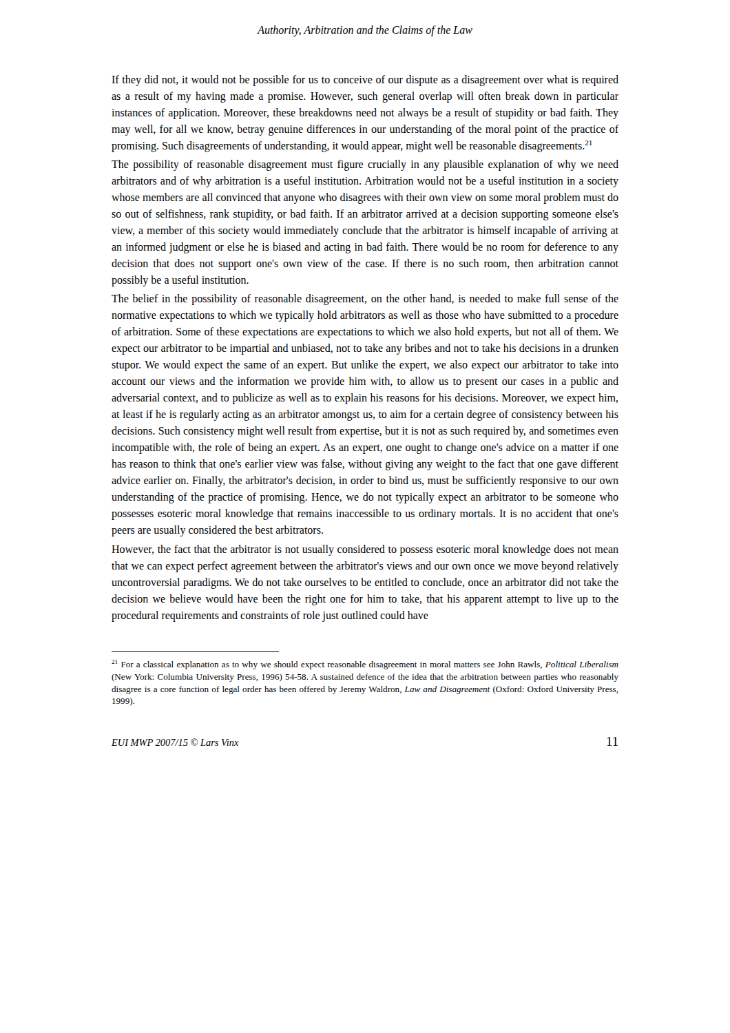Authority, Arbitration and the Claims of the Law
If they did not, it would not be possible for us to conceive of our dispute as a disagreement over what is required as a result of my having made a promise. However, such general overlap will often break down in particular instances of application. Moreover, these breakdowns need not always be a result of stupidity or bad faith. They may well, for all we know, betray genuine differences in our understanding of the moral point of the practice of promising. Such disagreements of understanding, it would appear, might well be reasonable disagreements.21
The possibility of reasonable disagreement must figure crucially in any plausible explanation of why we need arbitrators and of why arbitration is a useful institution. Arbitration would not be a useful institution in a society whose members are all convinced that anyone who disagrees with their own view on some moral problem must do so out of selfishness, rank stupidity, or bad faith. If an arbitrator arrived at a decision supporting someone else's view, a member of this society would immediately conclude that the arbitrator is himself incapable of arriving at an informed judgment or else he is biased and acting in bad faith. There would be no room for deference to any decision that does not support one's own view of the case. If there is no such room, then arbitration cannot possibly be a useful institution.
The belief in the possibility of reasonable disagreement, on the other hand, is needed to make full sense of the normative expectations to which we typically hold arbitrators as well as those who have submitted to a procedure of arbitration. Some of these expectations are expectations to which we also hold experts, but not all of them. We expect our arbitrator to be impartial and unbiased, not to take any bribes and not to take his decisions in a drunken stupor. We would expect the same of an expert. But unlike the expert, we also expect our arbitrator to take into account our views and the information we provide him with, to allow us to present our cases in a public and adversarial context, and to publicize as well as to explain his reasons for his decisions. Moreover, we expect him, at least if he is regularly acting as an arbitrator amongst us, to aim for a certain degree of consistency between his decisions. Such consistency might well result from expertise, but it is not as such required by, and sometimes even incompatible with, the role of being an expert. As an expert, one ought to change one's advice on a matter if one has reason to think that one's earlier view was false, without giving any weight to the fact that one gave different advice earlier on. Finally, the arbitrator's decision, in order to bind us, must be sufficiently responsive to our own understanding of the practice of promising. Hence, we do not typically expect an arbitrator to be someone who possesses esoteric moral knowledge that remains inaccessible to us ordinary mortals. It is no accident that one's peers are usually considered the best arbitrators.
However, the fact that the arbitrator is not usually considered to possess esoteric moral knowledge does not mean that we can expect perfect agreement between the arbitrator's views and our own once we move beyond relatively uncontroversial paradigms. We do not take ourselves to be entitled to conclude, once an arbitrator did not take the decision we believe would have been the right one for him to take, that his apparent attempt to live up to the procedural requirements and constraints of role just outlined could have
21 For a classical explanation as to why we should expect reasonable disagreement in moral matters see John Rawls, Political Liberalism (New York: Columbia University Press, 1996) 54-58. A sustained defence of the idea that the arbitration between parties who reasonably disagree is a core function of legal order has been offered by Jeremy Waldron, Law and Disagreement (Oxford: Oxford University Press, 1999).
EUI MWP 2007/15 © Lars Vinx 11